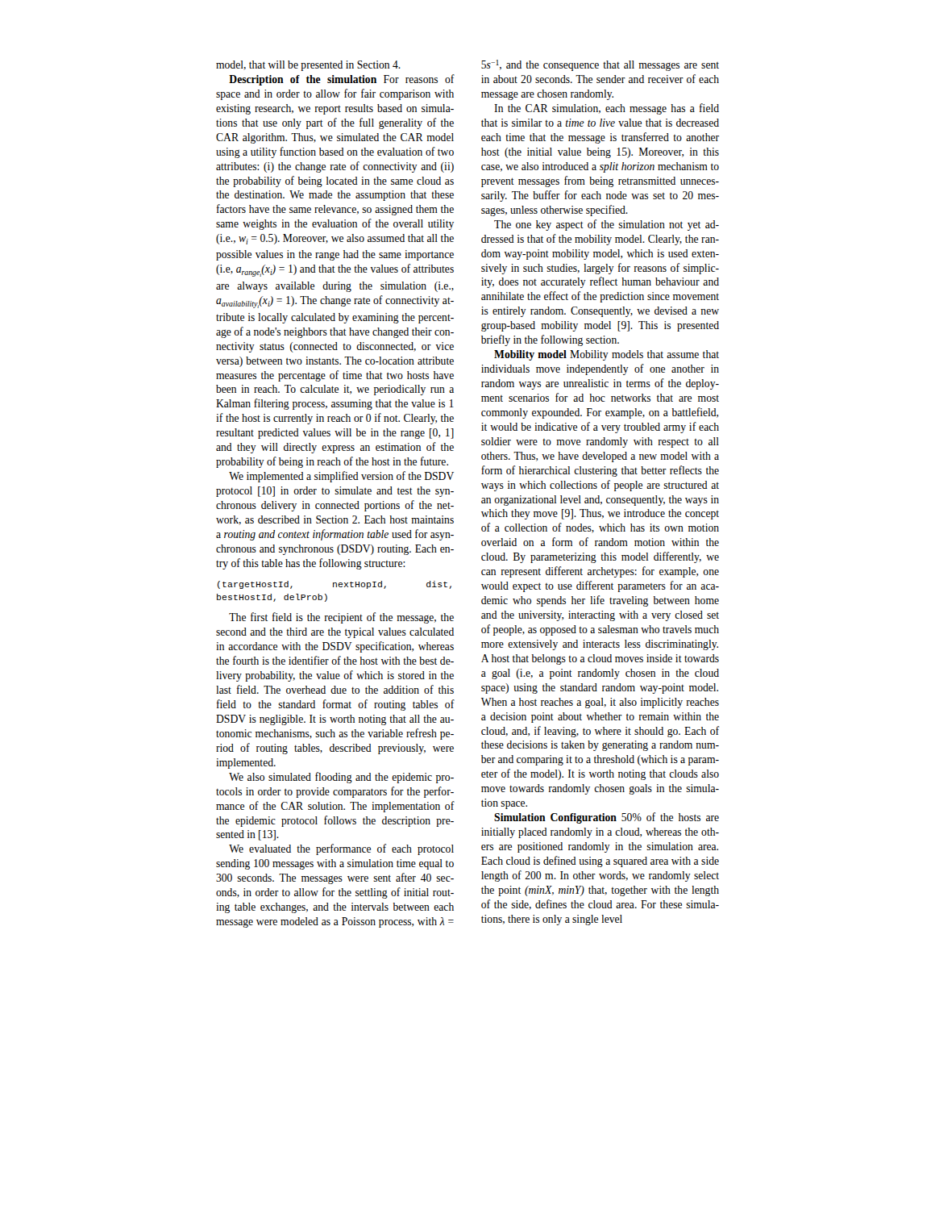model, that will be presented in Section 4.
Description of the simulation For reasons of space and in order to allow for fair comparison with existing research, we report results based on simulations that use only part of the full generality of the CAR algorithm. Thus, we simulated the CAR model using a utility function based on the evaluation of two attributes: (i) the change rate of connectivity and (ii) the probability of being located in the same cloud as the destination. We made the assumption that these factors have the same relevance, so assigned them the same weights in the evaluation of the overall utility (i.e., wi = 0.5). Moreover, we also assumed that all the possible values in the range had the same importance (i.e, arangei(xi) = 1) and that the the values of attributes are always available during the simulation (i.e., aavailabilityi(xi) = 1). The change rate of connectivity attribute is locally calculated by examining the percentage of a node's neighbors that have changed their connectivity status (connected to disconnected, or vice versa) between two instants. The co-location attribute measures the percentage of time that two hosts have been in reach. To calculate it, we periodically run a Kalman filtering process, assuming that the value is 1 if the host is currently in reach or 0 if not. Clearly, the resultant predicted values will be in the range [0, 1] and they will directly express an estimation of the probability of being in reach of the host in the future.
We implemented a simplified version of the DSDV protocol [10] in order to simulate and test the synchronous delivery in connected portions of the network, as described in Section 2. Each host maintains a routing and context information table used for asynchronous and synchronous (DSDV) routing. Each entry of this table has the following structure:
(targetHostId, nextHopId, dist, bestHostId, delProb)
The first field is the recipient of the message, the second and the third are the typical values calculated in accordance with the DSDV specification, whereas the fourth is the identifier of the host with the best delivery probability, the value of which is stored in the last field. The overhead due to the addition of this field to the standard format of routing tables of DSDV is negligible. It is worth noting that all the autonomic mechanisms, such as the variable refresh period of routing tables, described previously, were implemented.
We also simulated flooding and the epidemic protocols in order to provide comparators for the performance of the CAR solution. The implementation of the epidemic protocol follows the description presented in [13].
We evaluated the performance of each protocol sending 100 messages with a simulation time equal to 300 seconds. The messages were sent after 40 seconds, in order to allow for the settling of initial routing table exchanges, and the intervals between each message were modeled as a Poisson process, with λ = 5s−1, and the consequence that all messages are sent in about 20 seconds. The sender and receiver of each message are chosen randomly.
In the CAR simulation, each message has a field that is similar to a time to live value that is decreased each time that the message is transferred to another host (the initial value being 15). Moreover, in this case, we also introduced a split horizon mechanism to prevent messages from being retransmitted unnecessarily. The buffer for each node was set to 20 messages, unless otherwise specified.
The one key aspect of the simulation not yet addressed is that of the mobility model. Clearly, the random way-point mobility model, which is used extensively in such studies, largely for reasons of simplicity, does not accurately reflect human behaviour and annihilate the effect of the prediction since movement is entirely random. Consequently, we devised a new group-based mobility model [9]. This is presented briefly in the following section.
Mobility model Mobility models that assume that individuals move independently of one another in random ways are unrealistic in terms of the deployment scenarios for ad hoc networks that are most commonly expounded. For example, on a battlefield, it would be indicative of a very troubled army if each soldier were to move randomly with respect to all others. Thus, we have developed a new model with a form of hierarchical clustering that better reflects the ways in which collections of people are structured at an organizational level and, consequently, the ways in which they move [9]. Thus, we introduce the concept of a collection of nodes, which has its own motion overlaid on a form of random motion within the cloud. By parameterizing this model differently, we can represent different archetypes: for example, one would expect to use different parameters for an academic who spends her life traveling between home and the university, interacting with a very closed set of people, as opposed to a salesman who travels much more extensively and interacts less discriminatingly. A host that belongs to a cloud moves inside it towards a goal (i.e, a point randomly chosen in the cloud space) using the standard random way-point model. When a host reaches a goal, it also implicitly reaches a decision point about whether to remain within the cloud, and, if leaving, to where it should go. Each of these decisions is taken by generating a random number and comparing it to a threshold (which is a parameter of the model). It is worth noting that clouds also move towards randomly chosen goals in the simulation space.
Simulation Configuration 50% of the hosts are initially placed randomly in a cloud, whereas the others are positioned randomly in the simulation area. Each cloud is defined using a squared area with a side length of 200 m. In other words, we randomly select the point (minX, minY) that, together with the length of the side, defines the cloud area. For these simulations, there is only a single level